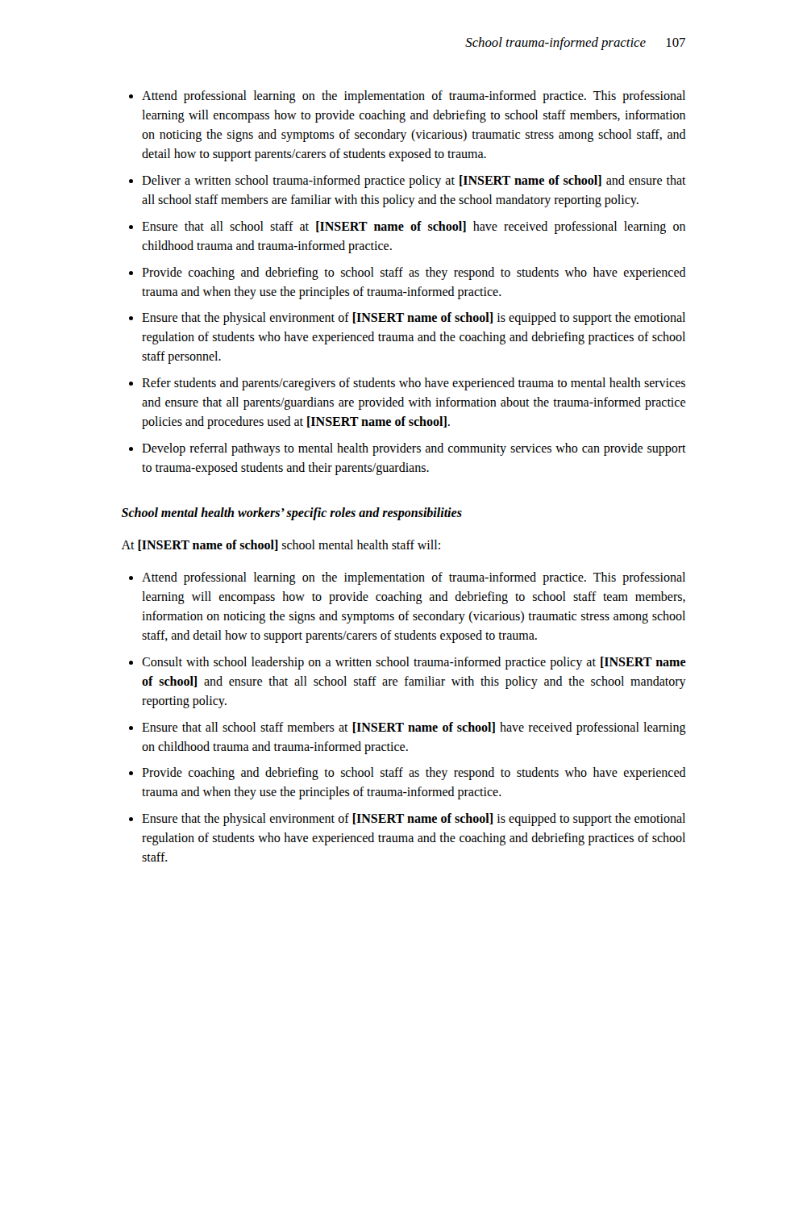School trauma-informed practice 107
Attend professional learning on the implementation of trauma-informed practice. This professional learning will encompass how to provide coaching and debriefing to school staff members, information on noticing the signs and symptoms of secondary (vicarious) traumatic stress among school staff, and detail how to support parents/carers of students exposed to trauma.
Deliver a written school trauma-informed practice policy at [INSERT name of school] and ensure that all school staff members are familiar with this policy and the school mandatory reporting policy.
Ensure that all school staff at [INSERT name of school] have received professional learning on childhood trauma and trauma-informed practice.
Provide coaching and debriefing to school staff as they respond to students who have experienced trauma and when they use the principles of trauma-informed practice.
Ensure that the physical environment of [INSERT name of school] is equipped to support the emotional regulation of students who have experienced trauma and the coaching and debriefing practices of school staff personnel.
Refer students and parents/caregivers of students who have experienced trauma to mental health services and ensure that all parents/guardians are provided with information about the trauma-informed practice policies and procedures used at [INSERT name of school].
Develop referral pathways to mental health providers and community services who can provide support to trauma-exposed students and their parents/guardians.
School mental health workers’ specific roles and responsibilities
At [INSERT name of school] school mental health staff will:
Attend professional learning on the implementation of trauma-informed practice. This professional learning will encompass how to provide coaching and debriefing to school staff team members, information on noticing the signs and symptoms of secondary (vicarious) traumatic stress among school staff, and detail how to support parents/carers of students exposed to trauma.
Consult with school leadership on a written school trauma-informed practice policy at [INSERT name of school] and ensure that all school staff are familiar with this policy and the school mandatory reporting policy.
Ensure that all school staff members at [INSERT name of school] have received professional learning on childhood trauma and trauma-informed practice.
Provide coaching and debriefing to school staff as they respond to students who have experienced trauma and when they use the principles of trauma-informed practice.
Ensure that the physical environment of [INSERT name of school] is equipped to support the emotional regulation of students who have experienced trauma and the coaching and debriefing practices of school staff.